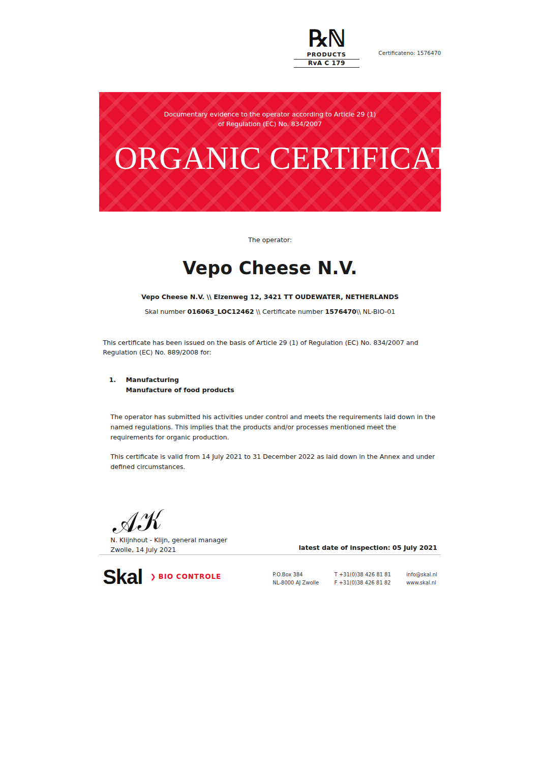℞ℕ
PRODUCTS
RvA C 179
Certificateno: 1576470
Documentary evidence to the operator according to Article 29 (1)
of Regulation (EC) No. 834/2007
ORGANIC CERTIFICATE
The operator:
Vepo Cheese N.V.
Vepo Cheese N.V. \\ Elzenweg 12, 3421 TT OUDEWATER, NETHERLANDS
Skal number 016063_LOC12462 \\ Certificate number 1576470\\ NL-BIO-01
This certificate has been issued on the basis of Article 29 (1) of Regulation (EC) No. 834/2007 and Regulation (EC) No. 889/2008 for:
Manufacturing
Manufacture of food products
The operator has submitted his activities under control and meets the requirements laid down in the named regulations. This implies that the products and/or processes mentioned meet the requirements for organic production.
This certificate is valid from 14 July 2021 to 31 December 2022 as laid down in the Annex and under defined circumstances.
𝒜𝒦
N. Klijnhout - Klijn, general manager
Zwolle, 14 July 2021
latest date of inspection: 05 July 2021
Skal ❯BIO CONTROLE
P.O.Box 384
NL-8000 AJ Zwolle
T +31(0)38 426 81 81
F +31(0)38 426 81 82
info@skal.nl
www.skal.nl